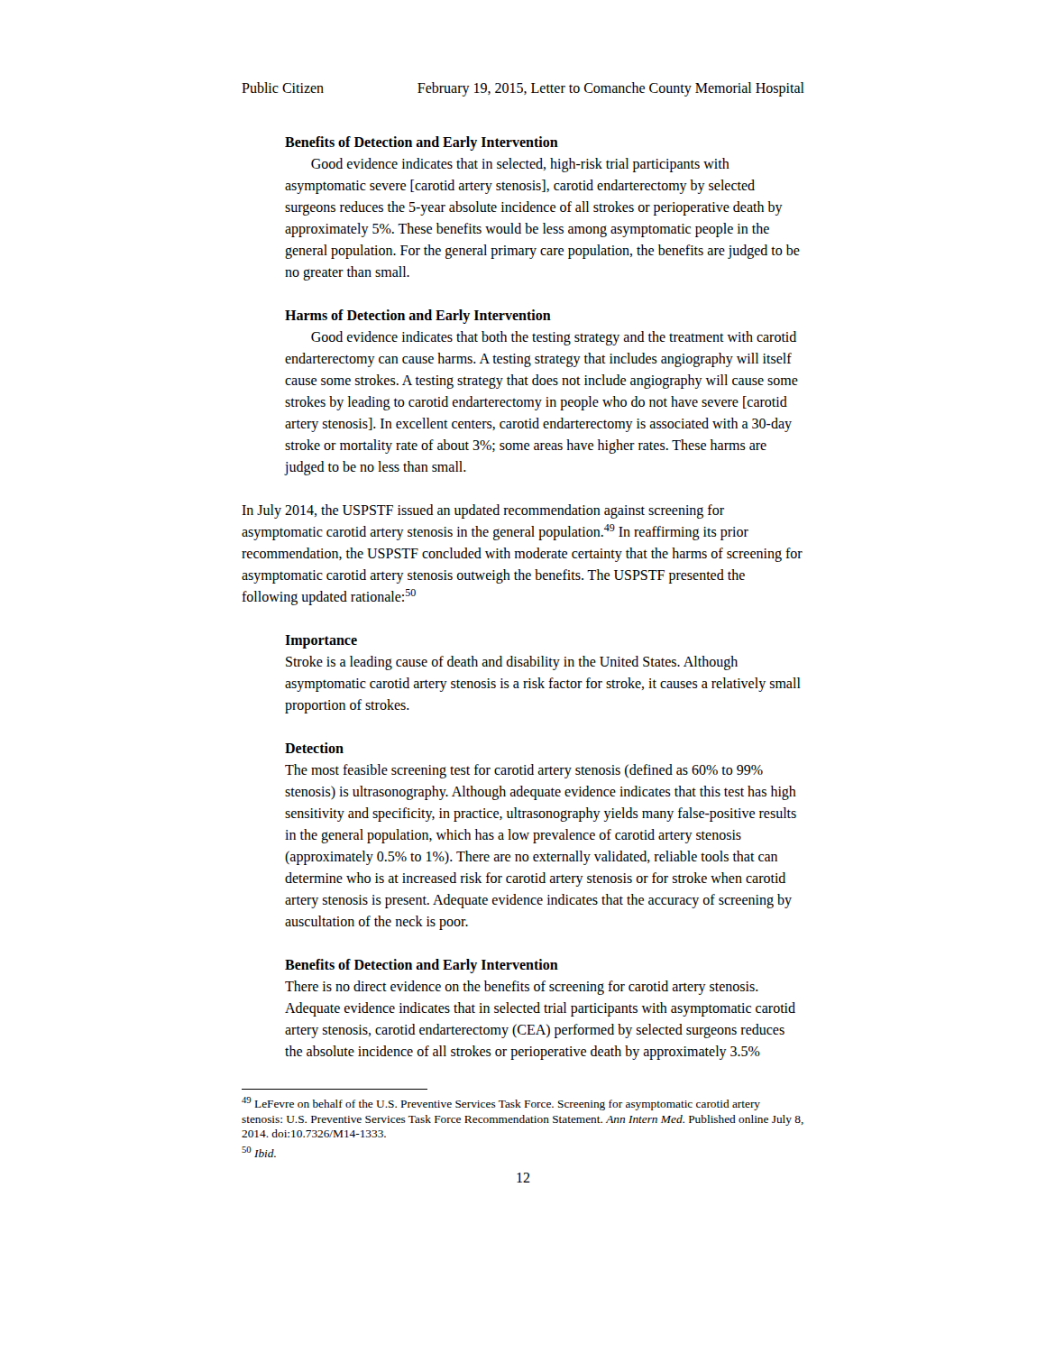Public Citizen
February 19, 2015, Letter to Comanche County Memorial Hospital
Benefits of Detection and Early Intervention
Good evidence indicates that in selected, high-risk trial participants with asymptomatic severe [carotid artery stenosis], carotid endarterectomy by selected surgeons reduces the 5-year absolute incidence of all strokes or perioperative death by approximately 5%. These benefits would be less among asymptomatic people in the general population. For the general primary care population, the benefits are judged to be no greater than small.
Harms of Detection and Early Intervention
Good evidence indicates that both the testing strategy and the treatment with carotid endarterectomy can cause harms. A testing strategy that includes angiography will itself cause some strokes. A testing strategy that does not include angiography will cause some strokes by leading to carotid endarterectomy in people who do not have severe [carotid artery stenosis]. In excellent centers, carotid endarterectomy is associated with a 30-day stroke or mortality rate of about 3%; some areas have higher rates. These harms are judged to be no less than small.
In July 2014, the USPSTF issued an updated recommendation against screening for asymptomatic carotid artery stenosis in the general population.49 In reaffirming its prior recommendation, the USPSTF concluded with moderate certainty that the harms of screening for asymptomatic carotid artery stenosis outweigh the benefits. The USPSTF presented the following updated rationale:50
Importance
Stroke is a leading cause of death and disability in the United States. Although asymptomatic carotid artery stenosis is a risk factor for stroke, it causes a relatively small proportion of strokes.
Detection
The most feasible screening test for carotid artery stenosis (defined as 60% to 99% stenosis) is ultrasonography. Although adequate evidence indicates that this test has high sensitivity and specificity, in practice, ultrasonography yields many false-positive results in the general population, which has a low prevalence of carotid artery stenosis (approximately 0.5% to 1%). There are no externally validated, reliable tools that can determine who is at increased risk for carotid artery stenosis or for stroke when carotid artery stenosis is present. Adequate evidence indicates that the accuracy of screening by auscultation of the neck is poor.
Benefits of Detection and Early Intervention
There is no direct evidence on the benefits of screening for carotid artery stenosis. Adequate evidence indicates that in selected trial participants with asymptomatic carotid artery stenosis, carotid endarterectomy (CEA) performed by selected surgeons reduces the absolute incidence of all strokes or perioperative death by approximately 3.5%
49 LeFevre on behalf of the U.S. Preventive Services Task Force. Screening for asymptomatic carotid artery stenosis: U.S. Preventive Services Task Force Recommendation Statement. Ann Intern Med. Published online July 8, 2014. doi:10.7326/M14-1333.
50 Ibid.
12